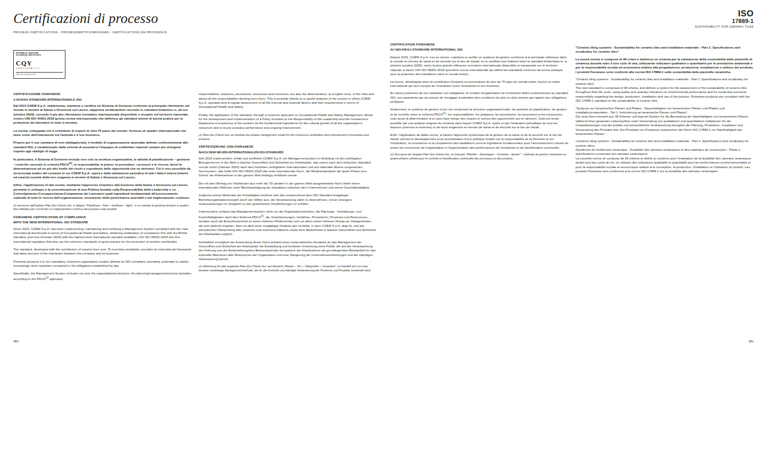Certificazioni di processo
PROCESS CERTIFICATIONS - PROZESSZERTIFIZIERUNGEN - CERTIFICATIONS DE PROCESSUS
SISTEMA DI GESTIONE
SICUREZZA CERTIFICATO
CQY
CERTIQUALITY
UNI ISO 45001:2018
CERTIFICAZIONE FIORANESE
A NUOVO STANDARD INTERNAZIONALE ISO.
Dal 2015 COEM S.p.A. implementa, mantiene e certifica un Sistema di Gestione conforme al principale riferimento nel mondo in termini di Salute e Sicurezza sul Lavoro, dapprima certificandolo secondo lo standard britannico e, ad ora (ottobre 2020), secondo il più alto riferimento normativo internazionale disponibile e recepito sul territorio nazionale, ovvero UNI ISO 45001:2018 (prima norma internazionale che definisce gli standard minimi di buona pratica per la protezione dei lavoratori in tutto il mondo).
La norma, sviluppata con il contributo di esperti di oltre 70 paesi del mondo, fornisce un quadro internazionale che tiene conto dell'interazione tra l'azienda e il suo business.
Proprio per il suo carattere di non-obbligatorietà, il modello di organizzazione aziendale definito conformemente allo standard ISO, è caratterizzato dalla volontà di assumersi l'impegno di soddisfare requisiti sempre più stringenti rispetto agli obblighi di legge.
In particolare, il Sistema di Gestione include non solo la struttura organizzativa, le attività di pianificazione – gestione - controllo secondo lo schema PDCA(1), le responsabilità, le prassi, le procedure, i processi e le risorse, bensì la determinazione ad un più alto livello dei rischi e soprattutto delle opportunità che ne derivano. Ciò è reso possibile da un'accurata analisi del contesto in cui COEM S.p.A. opera e dalla valutazione periodica di tutti i fattori interni (interni ed esterni) nonché delle loro esigenze in termini di Salute e Sicurezza sul Lavoro.
Infine, l'applicazione di tale norma, mediante l'approccio sistemico alla Gestione della Salute e Sicurezza sul Lavoro, permette lo sviluppo e la concretizzazione di una Politica fondata sulla Responsabilità della Leadership e su Coinvolgimento-Consapevolezza-Competenza dei Lavoratori quali ingredienti fondamentali all'accrescimento culturale di tutte le risorse dell'organizzazione, incremento delle performance aziendali e del miglioramento continuo.
(1) acronimo dall'inglese Plan–Do–Check–Act, in italiano "Pianificare - Fare - Verificare - Agire", è un metodo di gestione iterativo in quattro fasi utilizzato per il controllo e il miglioramento continuo dei processi e dei prodotti.
FIORANESE CERTIFICATION OF COMPLIANCE
WITH THE NEW INTERNATIONAL ISO STANDARD
Since 2015, COEM S.p.A. has been implementing, maintaining and certifying a Management System compliant with the main international benchmark in terms of Occupational Health and Safety, obtaining certification of compliance first with the British standard, and now (October 2020) with the highest-level international standard available, UNI ISO 45001:2018 (the first international regulation that sets out the minimum standards of good practice for the protection of workers worldwide).
The standard, developed with the contribution of experts from over 70 countries worldwide, provides an international framework that takes account of the interaction between the company and its business.
Precisely because it is not mandatory, business organisation models defined as ISO compliant voluntarily undertake to satisfy increasingly strict requisites compared to the obligations established by law.
Specifically, the Management System includes not only the organisational structure, the planning/management/control activities according to the PDCA(1) approach,
responsibilities, practices, procedures, processes and resources, but also the determination, at a higher level, of the risks and above all the responsibilities deriving from them. This is possible thanks to a careful analysis of the context in which COEM S.p.A. operates and a regular assessment of all the internal and external factors and their requirements in terms of Occupational Health and Safety.
Finally, the application of the standard, through a systemic approach to Occupational Health and Safety Management, allows for the development and implementation of a Policy founded on the Responsibility of the Leadership and the Involvement-Awareness-Competence of the workers as the fundamental ingredients for the cultural growth of all the organisation's resources and to boost company performance and ongoing improvement.
(1) Plan–Do–Check–Act: an iterative four-phase management model for the continuous verification and improvement of processes and products.
ZERTIFIZIERUNG VON FIORANESE
NACH DEM NEUEN INTERNATIONALEN ISO-STANDARD
Seit 2015 implementiert, erhält und zertifiziert COEM S.p.A. ein Managementsystem im Einklang mit den wichtigsten Bezugsnormen in der Welt in Sachen Gesundheit und Sicherheit am Arbeitsplatz, das zuerst nach dem britischen Standard und ab sofort (Oktober 2020) nach dem höchsten verfügbaren internationalen und auf nationaler Ebene umgesetzten Normsystem, das heißt UNI ISO 45001:2018 (die erste internationale Norm, die Mindeststandards der guten Praxis zum Schutz der Arbeitnehmer in der ganzen Welt festlegt) zertifiziert wurde.
Die mit dem Beitrag von Fachleuten aus mehr als 70 Ländern in der ganzen Welt ausgearbeitete Norm liefert einen internationalen Rahmen unter Berücksichtigung der Interaktion zwischen dem Unternehmen und seiner Geschäftstätigkeit.
Aufgrund seines Merkmals der Freiwilligkeit zeichnet sich das entsprechend dem ISO-Standard festgelegte Betriebsorganisationsmodell durch den Willen aus, die Verantwortung dafür zu übernehmen, immer strengere Voraussetzungen im Vergleich zu den gesetzlichen Verpflichtungen zu erfüllen.
Insbesondere umfasst das Managementsystem nicht nur die Organisationsstruktur, die Planungs-, Verwaltungs- und Kontrolltätigkeiten nach dem Schema PDCA(1), die Verantwortungen, Verfahren, Prozeduren, Prozesse und Ressourcen, sondern auch die Entschlossenheit zu einem höheren Risikoniveau und vor allem einem höheren Niveau an Gelegenheiten, die sich dadurch ergeben. Dies ist dank einer sorgfältigen Analyse des Umfelds, in dem COEM S.p.A. tätig ist, und der periodischen Überprüfung aller (internen und externen) Faktoren sowie ihrer Bedürfnisse in Sachen Gesundheit und Sicherheit am Arbeitsplatz möglich.
Schließlich ermöglicht die Anwendung dieser Norm anhand eines systematischen Ansatzes an das Management der Gesundheit und Sicherheit am Arbeitsplatz die Entwicklung und konkrete Umsetzung einer Politik, die auf der Verantwortung der Führung und der Einbeziehung/dem Bewusstsein/der Kompetenz der Arbeitnehmer als grundlegendem Bestandteil für das kulturelle Wachstum aller Ressourcen der Organisation und eine Steigerung der Unternehmensleistungen und der ständigen Verbesserung beruht.
(1) Abkürzung für das englische Plan–Do–Check–Act, auf Deutsch „Planen – Tun – Überprüfen – Umsetzen", es handelt sich um eine iterative vierphasige Managementmethode, die für die Kontrolle und ständige Verbesserung der Prozesse und Produkte verwendet wird.
380
ISO
17889-1
SUSTAINABILITY FOR CERAMIC TILES
CERTIFICATION FIORANESE
AU NOUVEAU STANDARD INTERNATIONAL ISO
Depuis 2015, COEM S.p.A. met en œuvre, maintient et certifie un système de gestion conforme à la principale référence dans le monde en termes de santé et de sécurité sur le lieu de travail, en le certifiant tout d'abord selon le standard britannique et, à présent (octobre 2020), selon la plus grande référence normative internationale disponible et transposée sur le territoire national, à savoir UNI ISO 45001:2018 (première norme internationale qui définit les standards minimum de bonne pratique pour la protection des travailleurs dans le monde entier).
La norme, développée avec la contribution d'experts en provenance de plus de 70 pays du monde entier, fournit un cadre international qui tient compte de l'interaction entre l'entreprise et son business.
En raison justement de son caractère non-obligatoire, le modèle d'organisation de l'entreprise défini conformément au standard ISO, est caractérisé par sa volonté de s'engager à satisfaire des conditions de plus en plus strictes par rapport aux obligations juridiques.
Notamment, le système de gestion inclut non seulement la structure organisationnelle, les activités de planification, de gestion et de contrôle selon le schéma PDCA(1), les responsabilités, les pratiques, les procédures, les processus et les ressources, mais aussi la détermination à un plus haut niveau des risques et surtout des opportunités qui en dérivent. Cela est rendu possible par une analyse soignée du contexte dans lequel COEM S.p.A. opère et par l'évaluation périodique de tous les facteurs (internes et externes) et de leurs exigences en termes de santé et de sécurité sur le lieu de travail.
Enfin, l'application de ladite norme, à travers l'approche systémique de la gestion de la santé et de la sécurité sur le lieu de travail, permet le développement et la concrétisation d'une politique fondée sur la responsabilité de la Direction et sur l'implication, la conscience et la compétence des travailleurs comme ingrédients fondamentaux pour l'accroissement culturel de toutes les ressources de l'organisation et l'augmentation des performances de l'entreprise et de l'amélioration continuelle.
(1) Acronyme de l'anglais Plan–Do–Check–Act, en français "Planifier - Développer - Contrôler - Ajuster" : méthode de gestion interactive en quatre phases utilisée pour le contrôle et l'amélioration continuelle des processus et des produits.
"Ceramic tiling systems - Sustainability for ceramic tiles and installation materials - Part 1: Specifications and vocabulary for ceramic tiles".
La nuova norma si compone di 38 criteri e definisce un sistema per la valutazione della sostenibilità delle piastrelle di ceramica durante tutto il loro ciclo di vita, utilizzando indicatori qualitativi e quantitativi per le prestazioni ambientali e per la responsabilità sociale ed economica relativa alla progettazione, produzione, installazione e utilizzo del prodotto. I prodotti Fioranese sono conformi alla norma ISO 17889-1 sulla sostenibilità delle piastrelle ceramiche.
"Ceramic tiling systems - Sustainability for ceramic tiles and installation materials - Part 1: Specifications and vocabulary for ceramic tiles".
The new standard is composed of 38 criteria, and defines a system for the assessment of the sustainability of ceramic tiles throughout their life cycle, using quality and quantity indicators for environmental performance and for social and economic responsibility regarding the design, production, installation and use of the product. Fioranese products are compliant with the ISO 17889-1 standard on the sustainability of ceramic tiles.
"Systeme von keramischen Fliesen und Platten - Dauerhaftigkeit von keramischen Fliesen und Platten und Installationsmaterialien - Teil 1: Anforderung an keramische Fliesen und Platten".
Die neue Norm besteht aus 38 Kriterien und legt ein System für die Beurteilung der Nachhaltigkeit von keramischen Fliesen während ihres gesamten Lebenszyklus unter Verwendung von qualitativen und quantitativen Indikatoren für die Umweltleistungen und die soziale und wirtschaftliche Verantwortung bezüglich der Planung, Produktion, Installation und Verwendung des Produkts fest. Die Produkte von Fioranese entsprechen der Norm ISO 17889-1 zur Nachhaltigkeit der keramischen Fliesen.
«Ceramic tiling systems - Sustainability for ceramic tiles and installation materials - Part 1: Specifications and vocabulary for ceramic tiles»
(Systèmes de revêtement céramique - Durabilité des carreaux céramiques et des matériaux de construction - Partie 1: spécifications concernant les carreaux céramiques)
La nouvelle norme se compose de 38 critères et définit un système pour l'évaluation de la durabilité des carreaux céramiques durant tout leur cycle de vie, en utilisant des indicateurs qualitatifs et quantitatifs pour les performances environnementales et pour la responsabilité sociale et économique relative à la conception, la production, l'installation et l'utilisation du produit. Les produits Fioranese sont conformes à la norme ISO 17889-1 sur la durabilité des carreaux céramiques.
381